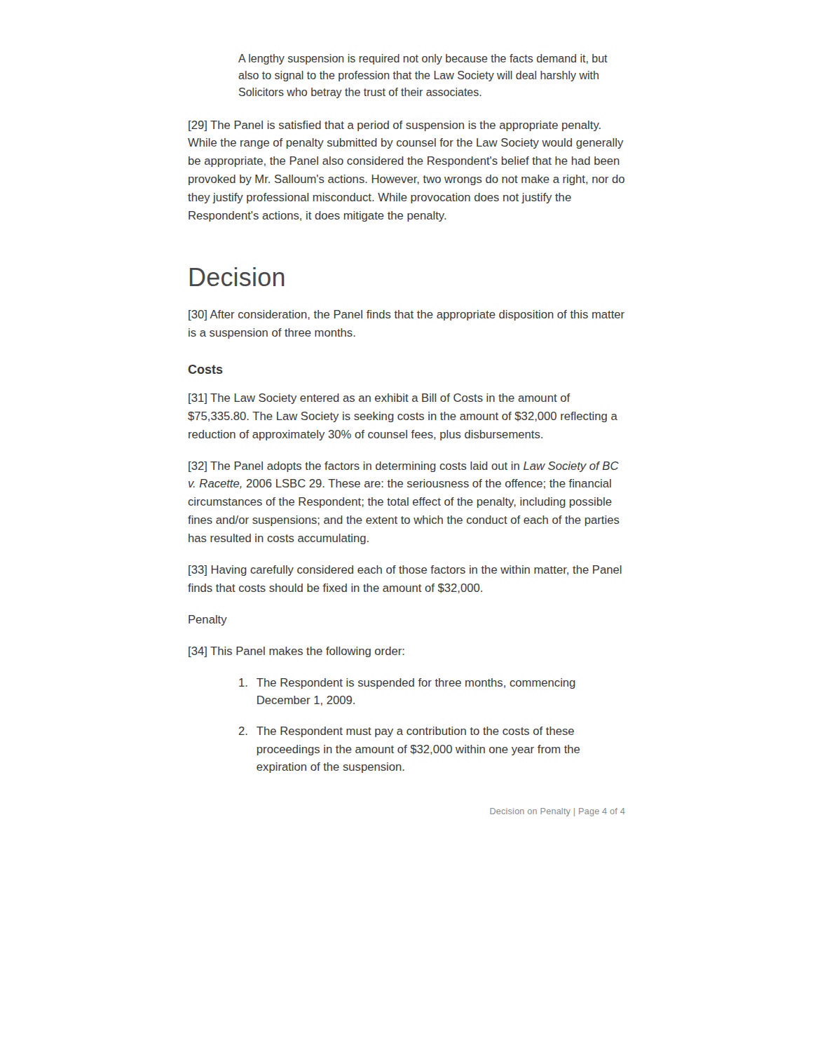A lengthy suspension is required not only because the facts demand it, but also to signal to the profession that the Law Society will deal harshly with Solicitors who betray the trust of their associates.
[29] The Panel is satisfied that a period of suspension is the appropriate penalty. While the range of penalty submitted by counsel for the Law Society would generally be appropriate, the Panel also considered the Respondent's belief that he had been provoked by Mr. Salloum's actions. However, two wrongs do not make a right, nor do they justify professional misconduct. While provocation does not justify the Respondent's actions, it does mitigate the penalty.
Decision
[30] After consideration, the Panel finds that the appropriate disposition of this matter is a suspension of three months.
Costs
[31] The Law Society entered as an exhibit a Bill of Costs in the amount of $75,335.80. The Law Society is seeking costs in the amount of $32,000 reflecting a reduction of approximately 30% of counsel fees, plus disbursements.
[32] The Panel adopts the factors in determining costs laid out in Law Society of BC v. Racette, 2006 LSBC 29. These are: the seriousness of the offence; the financial circumstances of the Respondent; the total effect of the penalty, including possible fines and/or suspensions; and the extent to which the conduct of each of the parties has resulted in costs accumulating.
[33] Having carefully considered each of those factors in the within matter, the Panel finds that costs should be fixed in the amount of $32,000.
Penalty
[34] This Panel makes the following order:
The Respondent is suspended for three months, commencing December 1, 2009.
The Respondent must pay a contribution to the costs of these proceedings in the amount of $32,000 within one year from the expiration of the suspension.
Decision on Penalty | Page 4 of 4